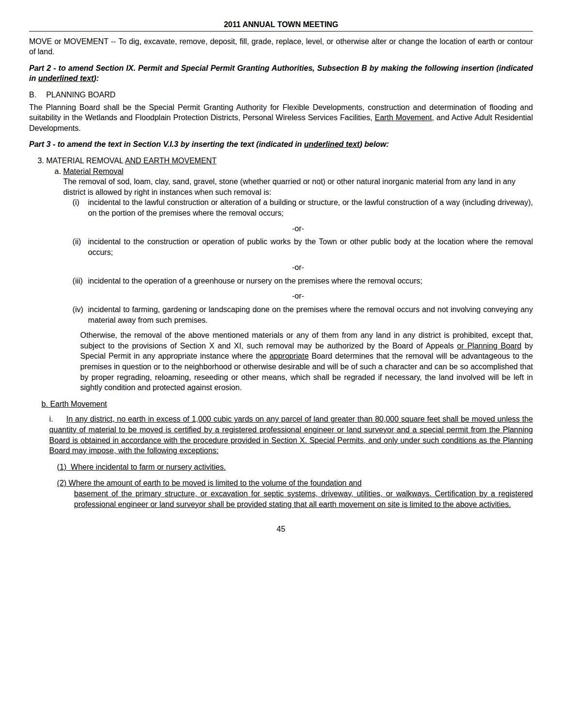2011 ANNUAL TOWN MEETING
MOVE or MOVEMENT -- To dig, excavate, remove, deposit, fill, grade, replace, level, or otherwise alter or change the location of earth or contour of land.
Part 2 - to amend Section IX. Permit and Special Permit Granting Authorities, Subsection B by making the following insertion (indicated in underlined text):
B. PLANNING BOARD
The Planning Board shall be the Special Permit Granting Authority for Flexible Developments, construction and determination of flooding and suitability in the Wetlands and Floodplain Protection Districts, Personal Wireless Services Facilities, Earth Movement, and Active Adult Residential Developments.
Part 3 - to amend the text in Section V.I.3 by inserting the text (indicated in underlined text) below:
MATERIAL REMOVAL AND EARTH MOVEMENT
Material Removal
The removal of sod, loam, clay, sand, gravel, stone (whether quarried or not) or other natural inorganic material from any land in any district is allowed by right in instances when such removal is:
(i) incidental to the lawful construction or alteration of a building or structure, or the lawful construction of a way (including driveway), on the portion of the premises where the removal occurs;
-or-
(ii) incidental to the construction or operation of public works by the Town or other public body at the location where the removal occurs;
-or-
(iii) incidental to the operation of a greenhouse or nursery on the premises where the removal occurs;
-or-
(iv) incidental to farming, gardening or landscaping done on the premises where the removal occurs and not involving conveying any material away from such premises.
Otherwise, the removal of the above mentioned materials or any of them from any land in any district is prohibited, except that, subject to the provisions of Section X and XI, such removal may be authorized by the Board of Appeals or Planning Board by Special Permit in any appropriate instance where the appropriate Board determines that the removal will be advantageous to the premises in question or to the neighborhood or otherwise desirable and will be of such a character and can be so accomplished that by proper regrading, reloaming, reseeding or other means, which shall be regraded if necessary, the land involved will be left in sightly condition and protected against erosion.
b. Earth Movement
i. In any district, no earth in excess of 1,000 cubic yards on any parcel of land greater than 80,000 square feet shall be moved unless the quantity of material to be moved is certified by a registered professional engineer or land surveyor and a special permit from the Planning Board is obtained in accordance with the procedure provided in Section X. Special Permits, and only under such conditions as the Planning Board may impose, with the following exceptions:
(1) Where incidental to farm or nursery activities.
(2) Where the amount of earth to be moved is limited to the volume of the foundation and basement of the primary structure, or excavation for septic systems, driveway, utilities, or walkways. Certification by a registered professional engineer or land surveyor shall be provided stating that all earth movement on site is limited to the above activities.
45